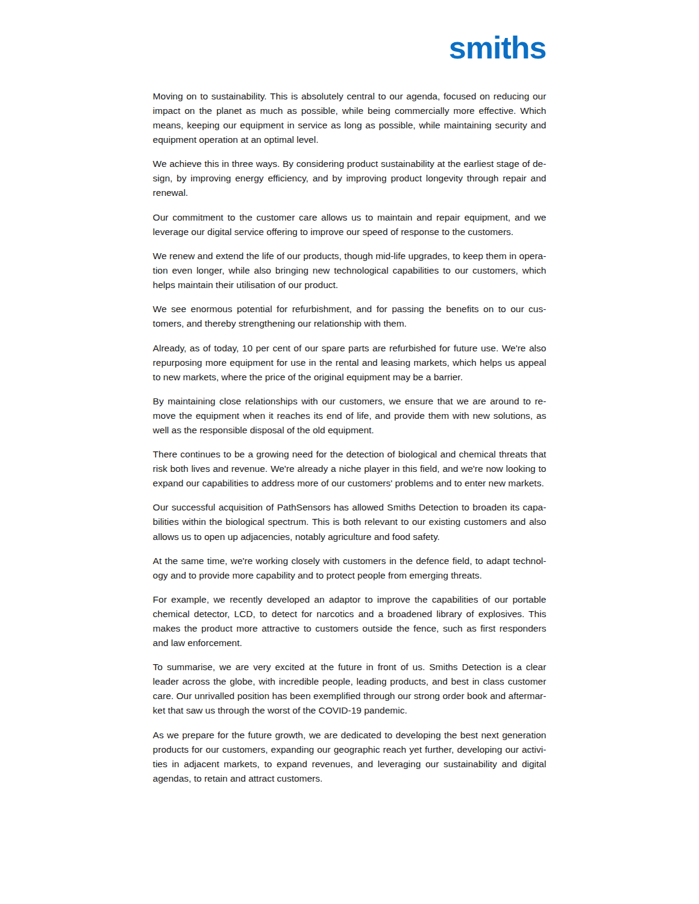smiths
Moving on to sustainability. This is absolutely central to our agenda, focused on reducing our impact on the planet as much as possible, while being commercially more effective. Which means, keeping our equipment in service as long as possible, while maintaining security and equipment operation at an optimal level.
We achieve this in three ways. By considering product sustainability at the earliest stage of design, by improving energy efficiency, and by improving product longevity through repair and renewal.
Our commitment to the customer care allows us to maintain and repair equipment, and we leverage our digital service offering to improve our speed of response to the customers.
We renew and extend the life of our products, though mid-life upgrades, to keep them in operation even longer, while also bringing new technological capabilities to our customers, which helps maintain their utilisation of our product.
We see enormous potential for refurbishment, and for passing the benefits on to our customers, and thereby strengthening our relationship with them.
Already, as of today, 10 per cent of our spare parts are refurbished for future use. We're also repurposing more equipment for use in the rental and leasing markets, which helps us appeal to new markets, where the price of the original equipment may be a barrier.
By maintaining close relationships with our customers, we ensure that we are around to remove the equipment when it reaches its end of life, and provide them with new solutions, as well as the responsible disposal of the old equipment.
There continues to be a growing need for the detection of biological and chemical threats that risk both lives and revenue. We're already a niche player in this field, and we're now looking to expand our capabilities to address more of our customers' problems and to enter new markets.
Our successful acquisition of PathSensors has allowed Smiths Detection to broaden its capabilities within the biological spectrum. This is both relevant to our existing customers and also allows us to open up adjacencies, notably agriculture and food safety.
At the same time, we're working closely with customers in the defence field, to adapt technology and to provide more capability and to protect people from emerging threats.
For example, we recently developed an adaptor to improve the capabilities of our portable chemical detector, LCD, to detect for narcotics and a broadened library of explosives. This makes the product more attractive to customers outside the fence, such as first responders and law enforcement.
To summarise, we are very excited at the future in front of us. Smiths Detection is a clear leader across the globe, with incredible people, leading products, and best in class customer care. Our unrivalled position has been exemplified through our strong order book and aftermarket that saw us through the worst of the COVID-19 pandemic.
As we prepare for the future growth, we are dedicated to developing the best next generation products for our customers, expanding our geographic reach yet further, developing our activities in adjacent markets, to expand revenues, and leveraging our sustainability and digital agendas, to retain and attract customers.